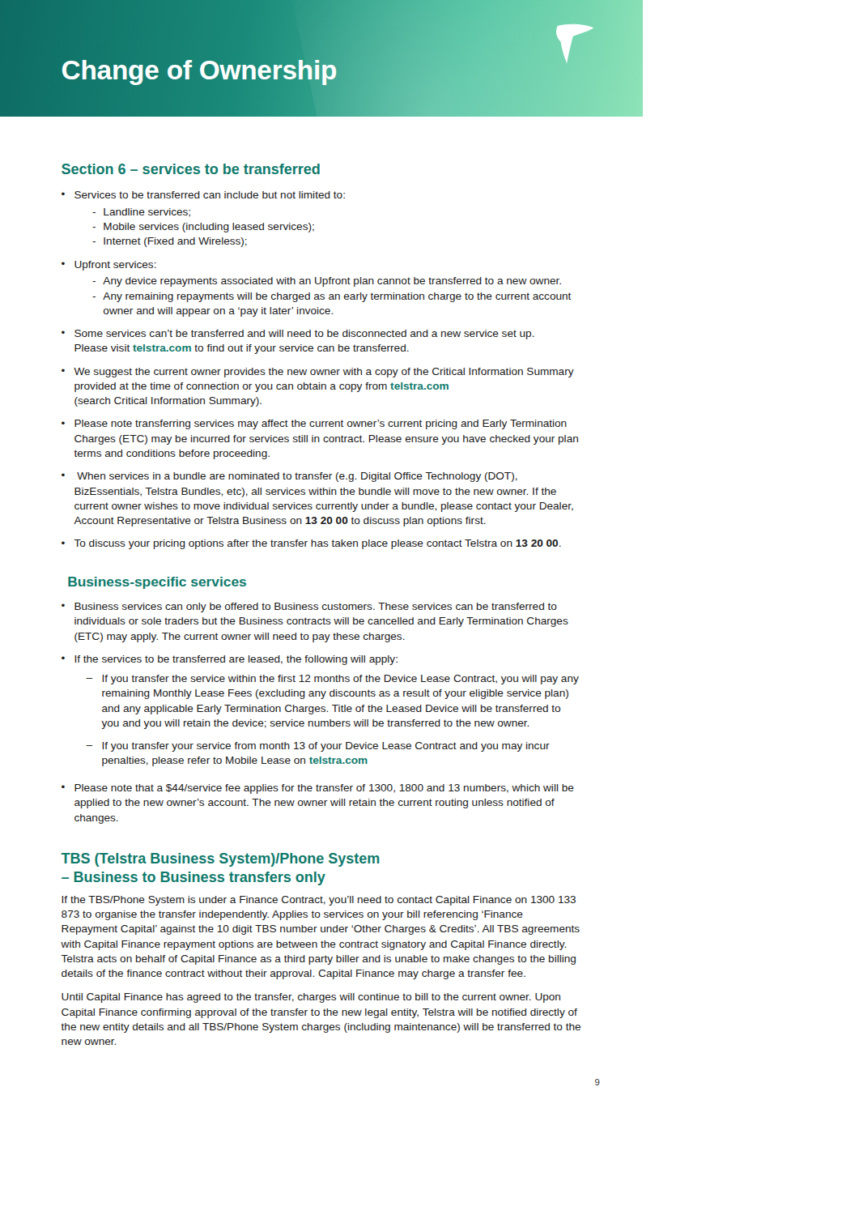Change of Ownership
Section 6 – services to be transferred
Services to be transferred can include but not limited to:
Landline services;
Mobile services (including leased services);
Internet (Fixed and Wireless);
Upfront services:
Any device repayments associated with an Upfront plan cannot be transferred to a new owner.
Any remaining repayments will be charged as an early termination charge to the current account owner and will appear on a ‘pay it later’ invoice.
Some services can’t be transferred and will need to be disconnected and a new service set up.
Please visit telstra.com to find out if your service can be transferred.
We suggest the current owner provides the new owner with a copy of the Critical Information Summary provided at the time of connection or you can obtain a copy from telstra.com
(search Critical Information Summary).
Please note transferring services may affect the current owner’s current pricing and Early Termination Charges (ETC) may be incurred for services still in contract. Please ensure you have checked your plan terms and conditions before proceeding.
When services in a bundle are nominated to transfer (e.g. Digital Office Technology (DOT), BizEssentials, Telstra Bundles, etc), all services within the bundle will move to the new owner. If the current owner wishes to move individual services currently under a bundle, please contact your Dealer, Account Representative or Telstra Business on 13 20 00 to discuss plan options first.
To discuss your pricing options after the transfer has taken place please contact Telstra on 13 20 00.
Business-specific services
Business services can only be offered to Business customers. These services can be transferred to individuals or sole traders but the Business contracts will be cancelled and Early Termination Charges (ETC) may apply. The current owner will need to pay these charges.
If the services to be transferred are leased, the following will apply:
If you transfer the service within the first 12 months of the Device Lease Contract, you will pay any remaining Monthly Lease Fees (excluding any discounts as a result of your eligible service plan) and any applicable Early Termination Charges. Title of the Leased Device will be transferred to you and you will retain the device; service numbers will be transferred to the new owner.
If you transfer your service from month 13 of your Device Lease Contract and you may incur penalties, please refer to Mobile Lease on telstra.com
Please note that a $44/service fee applies for the transfer of 1300, 1800 and 13 numbers, which will be applied to the new owner’s account. The new owner will retain the current routing unless notified of changes.
TBS (Telstra Business System)/Phone System
– Business to Business transfers only
If the TBS/Phone System is under a Finance Contract, you’ll need to contact Capital Finance on 1300 133 873 to organise the transfer independently. Applies to services on your bill referencing ‘Finance Repayment Capital’ against the 10 digit TBS number under ‘Other Charges & Credits’. All TBS agreements with Capital Finance repayment options are between the contract signatory and Capital Finance directly. Telstra acts on behalf of Capital Finance as a third party biller and is unable to make changes to the billing details of the finance contract without their approval. Capital Finance may charge a transfer fee.
Until Capital Finance has agreed to the transfer, charges will continue to bill to the current owner. Upon Capital Finance confirming approval of the transfer to the new legal entity, Telstra will be notified directly of the new entity details and all TBS/Phone System charges (including maintenance) will be transferred to the new owner.
9